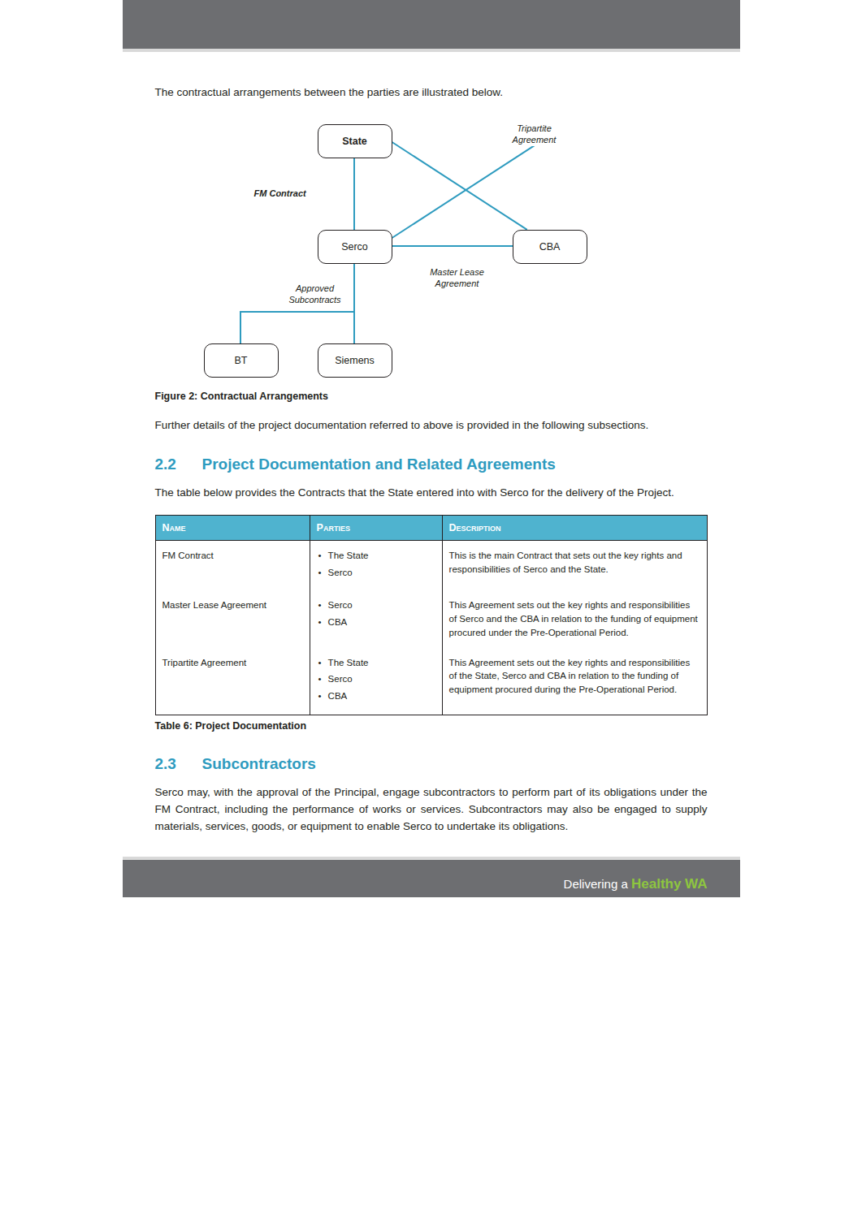The contractual arrangements between the parties are illustrated below.
State
Serco
CBA
BT
Siemens
FM Contract
Tripartite
Agreement
Master Lease
Agreement
Approved
Subcontracts
Figure 2: Contractual Arrangements
Further details of the project documentation referred to above is provided in the following subsections.
2.2 Project Documentation and Related Agreements
The table below provides the Contracts that the State entered into with Serco for the delivery of the Project.
| Name | Parties | Description |
| --- | --- | --- |
| FM Contract | The State Serco | This is the main Contract that sets out the key rights and responsibilities of Serco and the State. |
| Master Lease Agreement | Serco CBA | This Agreement sets out the key rights and responsibilities of Serco and the CBA in relation to the funding of equipment procured under the Pre-Operational Period. |
| Tripartite Agreement | The State Serco CBA | This Agreement sets out the key rights and responsibilities of the State, Serco and CBA in relation to the funding of equipment procured during the Pre-Operational Period. |
Table 6: Project Documentation
2.3 Subcontractors
Serco may, with the approval of the Principal, engage subcontractors to perform part of its obligations under the FM Contract, including the performance of works or services. Subcontractors may also be engaged to supply materials, services, goods, or equipment to enable Serco to undertake its obligations.
Delivering a Healthy WA